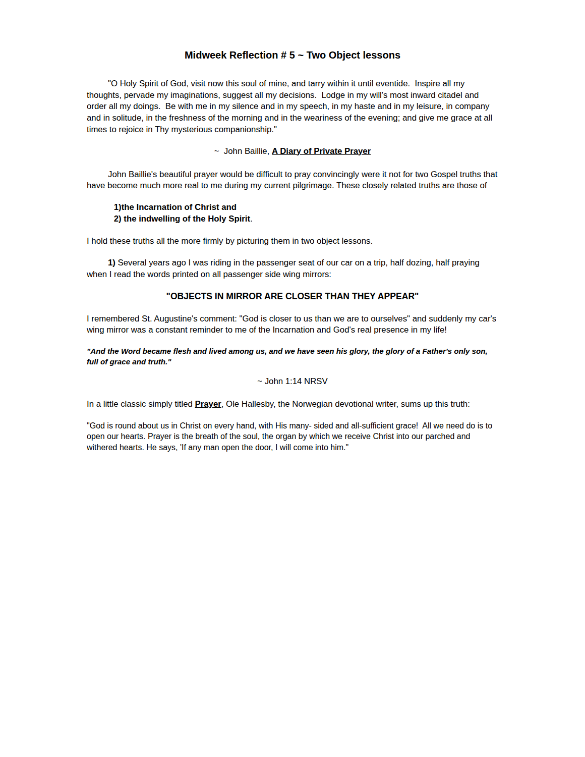Midweek Reflection # 5 ~ Two Object lessons
"O Holy Spirit of God, visit now this soul of mine, and tarry within it until eventide. Inspire all my thoughts, pervade my imaginations, suggest all my decisions. Lodge in my will's most inward citadel and order all my doings. Be with me in my silence and in my speech, in my haste and in my leisure, in company and in solitude, in the freshness of the morning and in the weariness of the evening; and give me grace at all times to rejoice in Thy mysterious companionship."
~ John Baillie, A Diary of Private Prayer
John Baillie's beautiful prayer would be difficult to pray convincingly were it not for two Gospel truths that have become much more real to me during my current pilgrimage. These closely related truths are those of
1)the Incarnation of Christ and
2) the indwelling of the Holy Spirit.
I hold these truths all the more firmly by picturing them in two object lessons.
1) Several years ago I was riding in the passenger seat of our car on a trip, half dozing, half praying when I read the words printed on all passenger side wing mirrors:
"OBJECTS IN MIRROR ARE CLOSER THAN THEY APPEAR"
I remembered St. Augustine's comment: "God is closer to us than we are to ourselves" and suddenly my car's wing mirror was a constant reminder to me of the Incarnation and God's real presence in my life!
"And the Word became flesh and lived among us, and we have seen his glory, the glory of a Father's only son, full of grace and truth."
~ John 1:14 NRSV
In a little classic simply titled Prayer, Ole Hallesby, the Norwegian devotional writer, sums up this truth:
"God is round about us in Christ on every hand, with His many- sided and all-sufficient grace! All we need do is to open our hearts. Prayer is the breath of the soul, the organ by which we receive Christ into our parched and withered hearts. He says, 'If any man open the door, I will come into him."